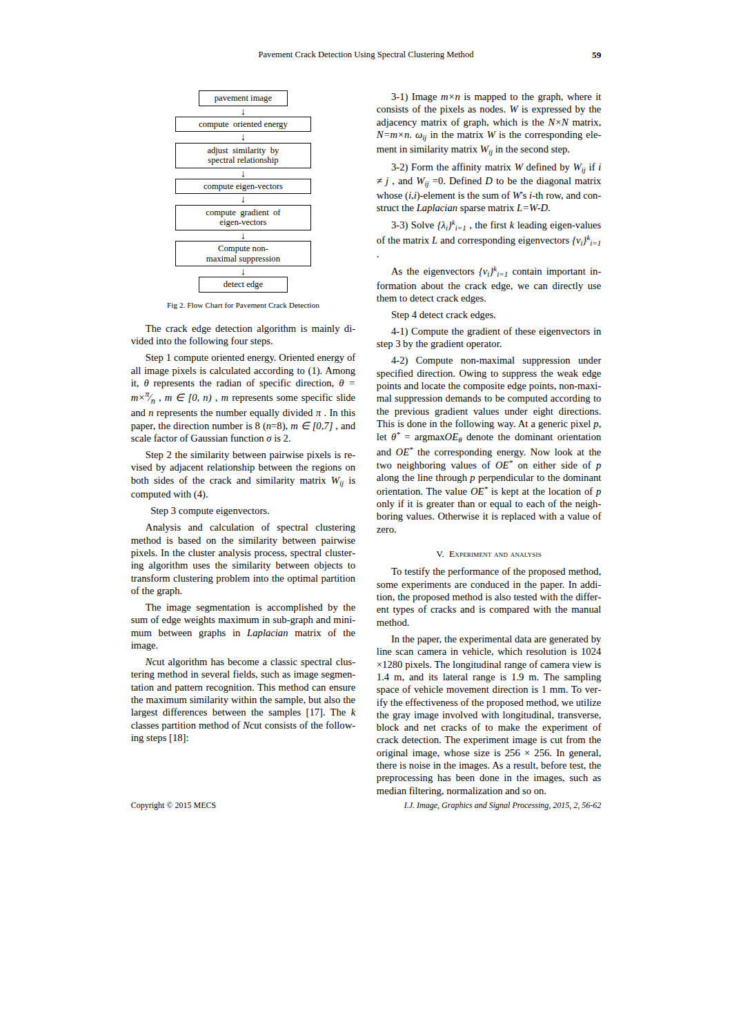Pavement Crack Detection Using Spectral Clustering Method 59
pavement image
compute oriented energy
adjust similarity by
spectral relationship
compute eigen-vectors
compute gradient of
eigen-vectors
Compute non-
maximal suppression
detect edge
Fig 2. Flow Chart for Pavement Crack Detection
The crack edge detection algorithm is mainly divided into the following four steps.
Step 1 compute oriented energy. Oriented energy of all image pixels is calculated according to (1). Among it, θ represents the radian of specific direction, θ = m×π⁄n , m ∈ [0, n) , m represents some specific slide and n represents the number equally divided π . In this paper, the direction number is 8 (n=8), m ∈ [0,7] , and scale factor of Gaussian function σ is 2.
Step 2 the similarity between pairwise pixels is revised by adjacent relationship between the regions on both sides of the crack and similarity matrix Wij is computed with (4).
Step 3 compute eigenvectors.
Analysis and calculation of spectral clustering method is based on the similarity between pairwise pixels. In the cluster analysis process, spectral clustering algorithm uses the similarity between objects to transform clustering problem into the optimal partition of the graph.
The image segmentation is accomplished by the sum of edge weights maximum in sub-graph and minimum between graphs in Laplacian matrix of the image.
Ncut algorithm has become a classic spectral clustering method in several fields, such as image segmentation and pattern recognition. This method can ensure the maximum similarity within the sample, but also the largest differences between the samples [17]. The k classes partition method of Ncut consists of the following steps [18]:
3-1) Image m×n is mapped to the graph, where it consists of the pixels as nodes. W is expressed by the adjacency matrix of graph, which is the N×N matrix, N=m×n. ωij in the matrix W is the corresponding element in similarity matrix Wij in the second step.
3-2) Form the affinity matrix W defined by Wij if i ≠ j , and Wij =0. Defined D to be the diagonal matrix whose (i,i)-element is the sum of W's i-th row, and construct the Laplacian sparse matrix L=W-D.
3-3) Solve {λi}ki=1 , the first k leading eigen-values of the matrix L and corresponding eigenvectors {vi}ki=1 .
As the eigenvectors {vi}ki=1 contain important information about the crack edge, we can directly use them to detect crack edges.
Step 4 detect crack edges.
4-1) Compute the gradient of these eigenvectors in step 3 by the gradient operator.
4-2) Compute non-maximal suppression under specified direction. Owing to suppress the weak edge points and locate the composite edge points, non-maximal suppression demands to be computed according to the previous gradient values under eight directions. This is done in the following way. At a generic pixel p, let θ* = argmaxOEθ denote the dominant orientation and OE* the corresponding energy. Now look at the two neighboring values of OE* on either side of p along the line through p perpendicular to the dominant orientation. The value OE* is kept at the location of p only if it is greater than or equal to each of the neighboring values. Otherwise it is replaced with a value of zero.
V. Experiment and analysis
To testify the performance of the proposed method, some experiments are conduced in the paper. In addition, the proposed method is also tested with the different types of cracks and is compared with the manual method.
In the paper, the experimental data are generated by line scan camera in vehicle, which resolution is 1024 ×1280 pixels. The longitudinal range of camera view is 1.4 m, and its lateral range is 1.9 m. The sampling space of vehicle movement direction is 1 mm. To verify the effectiveness of the proposed method, we utilize the gray image involved with longitudinal, transverse, block and net cracks of to make the experiment of crack detection. The experiment image is cut from the original image, whose size is 256 × 256. In general, there is noise in the images. As a result, before test, the preprocessing has been done in the images, such as median filtering, normalization and so on.
Copyright © 2015 MECS I.J. Image, Graphics and Signal Processing, 2015, 2, 56-62